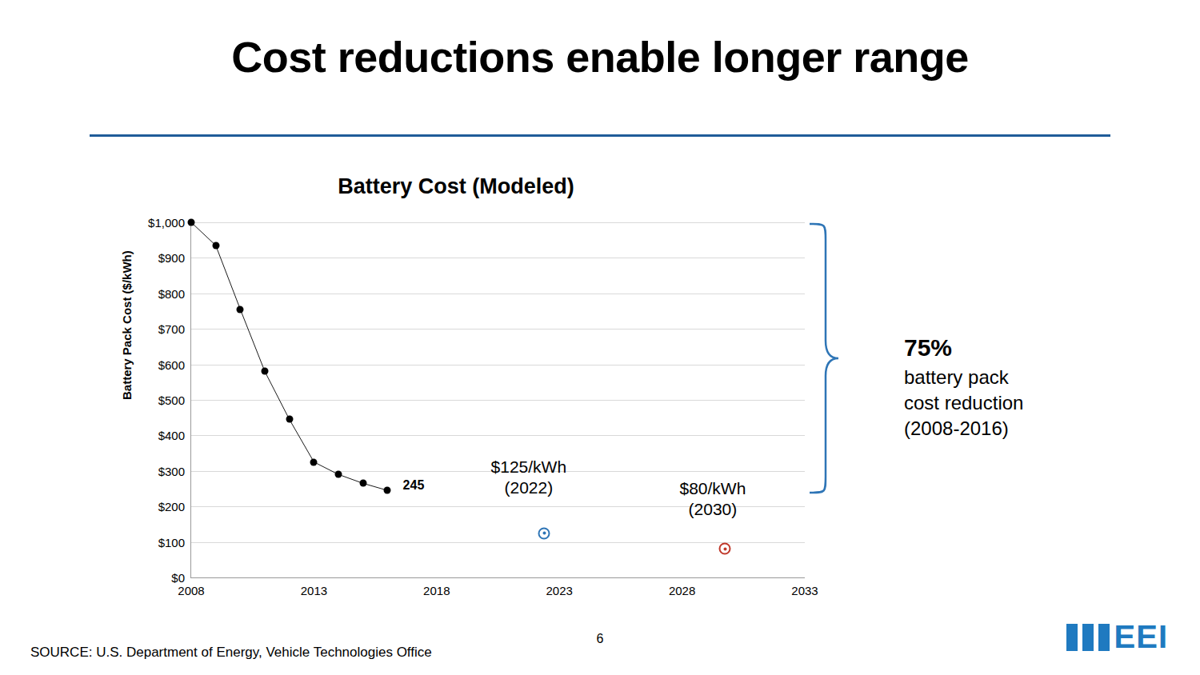Cost reductions enable longer range
Battery Cost (Modeled)
Battery Pack Cost ($/kWh)
$1,000
$900
$800
$700
$600
$500
$400
$300
$200
$100 $0 2008 2013 2018 2023 2028 2033
245
$125/kWh
(2022)
$80/kWh
(2030)
75% battery pack
cost reduction
(2008-2016)
SOURCE: U.S. Department of Energy, Vehicle Technologies Office
6
EEI